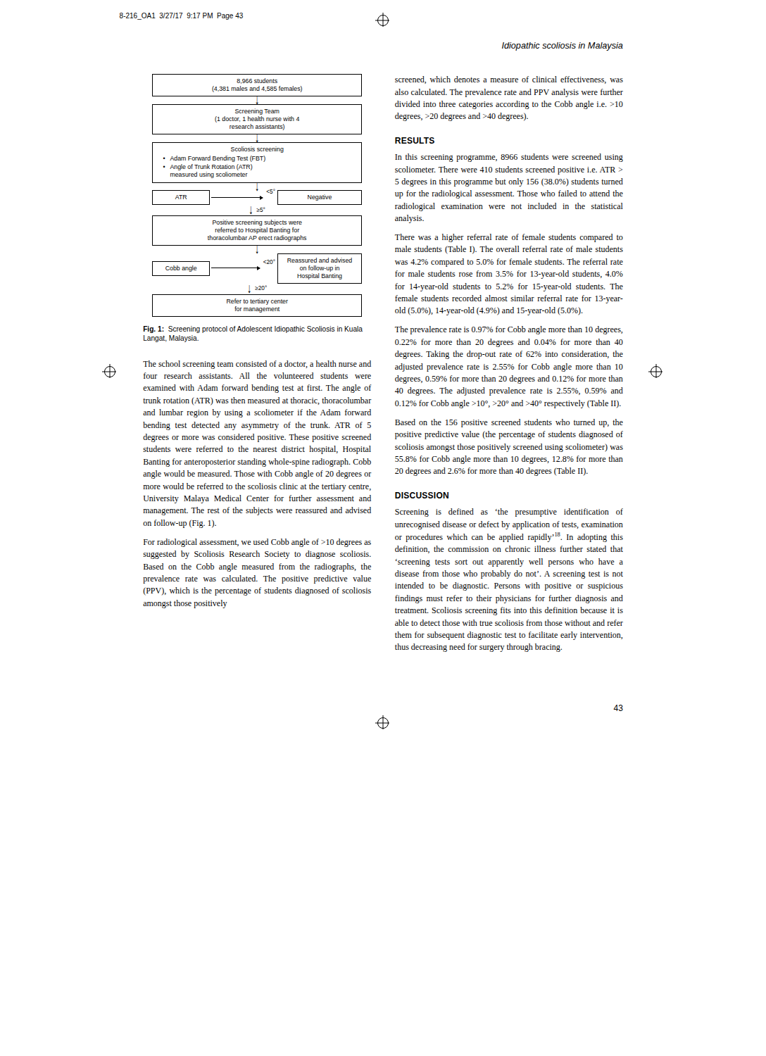8-216_OA1 3/27/17 9:17 PM Page 43
Idiopathic scoliosis in Malaysia
8,966 students
(4,381 males and 4,585 females)
↓
Screening Team
(1 doctor, 1 health nurse with 4
research assistants)
↓
Scoliosis screening
Adam Forward Bending Test (FBT)
Angle of Trunk Rotation (ATR)
measured using scoliometer
↓
ATR
<5°
Negative
↓
≥5°
Positive screening subjects were
referred to Hospital Banting for
thoracolumbar AP erect radiographs
↓
Cobb angle
<20°
Reassured and advised
on follow-up in
Hospital Banting
↓
≥20°
Refer to tertiary center
for management
Fig. 1: Screening protocol of Adolescent Idiopathic Scoliosis in Kuala Langat, Malaysia.
The school screening team consisted of a doctor, a health nurse and four research assistants. All the volunteered students were examined with Adam forward bending test at first. The angle of trunk rotation (ATR) was then measured at thoracic, thoracolumbar and lumbar region by using a scoliometer if the Adam forward bending test detected any asymmetry of the trunk. ATR of 5 degrees or more was considered positive. These positive screened students were referred to the nearest district hospital, Hospital Banting for anteroposterior standing whole-spine radiograph. Cobb angle would be measured. Those with Cobb angle of 20 degrees or more would be referred to the scoliosis clinic at the tertiary centre, University Malaya Medical Center for further assessment and management. The rest of the subjects were reassured and advised on follow-up (Fig. 1).
For radiological assessment, we used Cobb angle of >10 degrees as suggested by Scoliosis Research Society to diagnose scoliosis. Based on the Cobb angle measured from the radiographs, the prevalence rate was calculated. The positive predictive value (PPV), which is the percentage of students diagnosed of scoliosis amongst those positively
screened, which denotes a measure of clinical effectiveness, was also calculated. The prevalence rate and PPV analysis were further divided into three categories according to the Cobb angle i.e. >10 degrees, >20 degrees and >40 degrees).
RESULTS
In this screening programme, 8966 students were screened using scoliometer. There were 410 students screened positive i.e. ATR > 5 degrees in this programme but only 156 (38.0%) students turned up for the radiological assessment. Those who failed to attend the radiological examination were not included in the statistical analysis.
There was a higher referral rate of female students compared to male students (Table I). The overall referral rate of male students was 4.2% compared to 5.0% for female students. The referral rate for male students rose from 3.5% for 13-year-old students, 4.0% for 14-year-old students to 5.2% for 15-year-old students. The female students recorded almost similar referral rate for 13-year-old (5.0%), 14-year-old (4.9%) and 15-year-old (5.0%).
The prevalence rate is 0.97% for Cobb angle more than 10 degrees, 0.22% for more than 20 degrees and 0.04% for more than 40 degrees. Taking the drop-out rate of 62% into consideration, the adjusted prevalence rate is 2.55% for Cobb angle more than 10 degrees, 0.59% for more than 20 degrees and 0.12% for more than 40 degrees. The adjusted prevalence rate is 2.55%, 0.59% and 0.12% for Cobb angle >10°, >20° and >40° respectively (Table II).
Based on the 156 positive screened students who turned up, the positive predictive value (the percentage of students diagnosed of scoliosis amongst those positively screened using scoliometer) was 55.8% for Cobb angle more than 10 degrees, 12.8% for more than 20 degrees and 2.6% for more than 40 degrees (Table II).
DISCUSSION
Screening is defined as ‘the presumptive identification of unrecognised disease or defect by application of tests, examination or procedures which can be applied rapidly’18. In adopting this definition, the commission on chronic illness further stated that ‘screening tests sort out apparently well persons who have a disease from those who probably do not’. A screening test is not intended to be diagnostic. Persons with positive or suspicious findings must refer to their physicians for further diagnosis and treatment. Scoliosis screening fits into this definition because it is able to detect those with true scoliosis from those without and refer them for subsequent diagnostic test to facilitate early intervention, thus decreasing need for surgery through bracing.
43